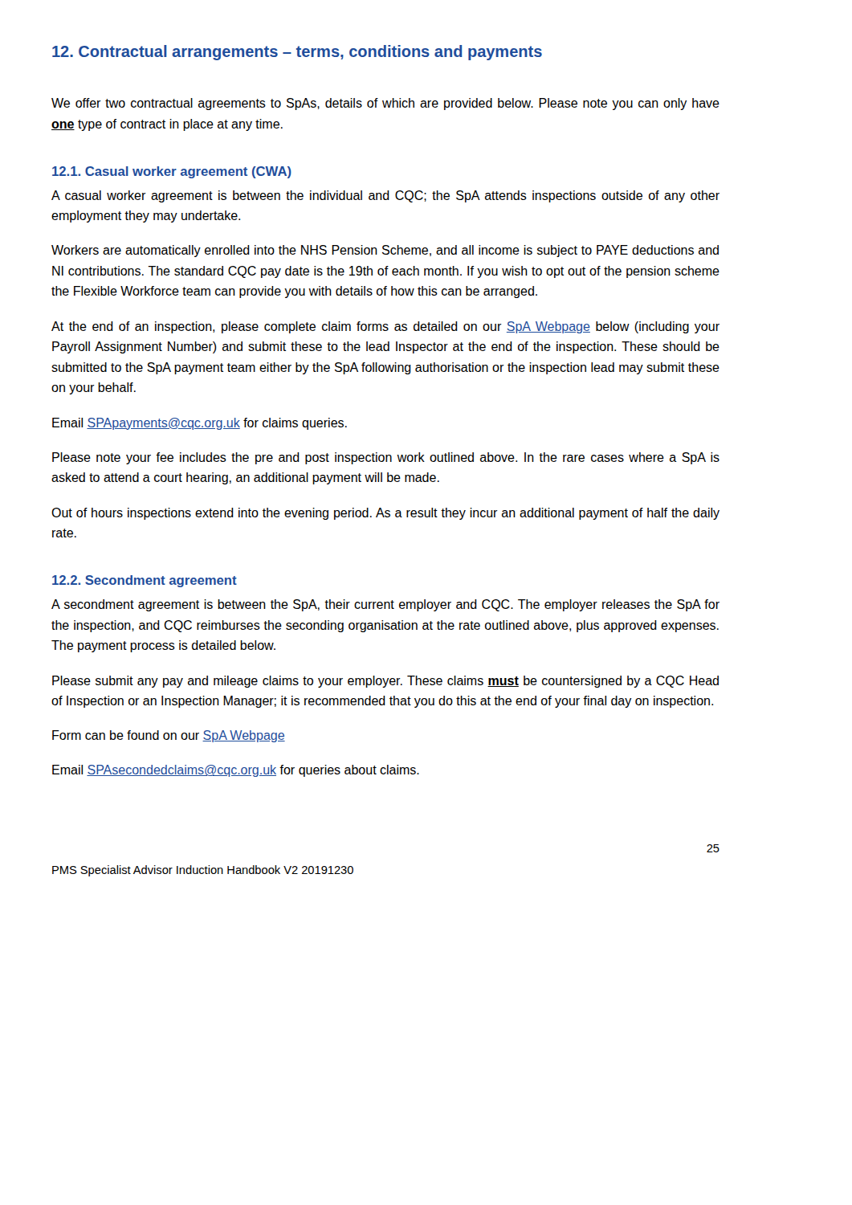12. Contractual arrangements – terms, conditions and payments
We offer two contractual agreements to SpAs, details of which are provided below. Please note you can only have one type of contract in place at any time.
12.1. Casual worker agreement (CWA)
A casual worker agreement is between the individual and CQC; the SpA attends inspections outside of any other employment they may undertake.
Workers are automatically enrolled into the NHS Pension Scheme, and all income is subject to PAYE deductions and NI contributions. The standard CQC pay date is the 19th of each month. If you wish to opt out of the pension scheme the Flexible Workforce team can provide you with details of how this can be arranged.
At the end of an inspection, please complete claim forms as detailed on our SpA Webpage below (including your Payroll Assignment Number) and submit these to the lead Inspector at the end of the inspection. These should be submitted to the SpA payment team either by the SpA following authorisation or the inspection lead may submit these on your behalf.
Email SPApayments@cqc.org.uk for claims queries.
Please note your fee includes the pre and post inspection work outlined above. In the rare cases where a SpA is asked to attend a court hearing, an additional payment will be made.
Out of hours inspections extend into the evening period. As a result they incur an additional payment of half the daily rate.
12.2. Secondment agreement
A secondment agreement is between the SpA, their current employer and CQC. The employer releases the SpA for the inspection, and CQC reimburses the seconding organisation at the rate outlined above, plus approved expenses. The payment process is detailed below.
Please submit any pay and mileage claims to your employer. These claims must be countersigned by a CQC Head of Inspection or an Inspection Manager; it is recommended that you do this at the end of your final day on inspection.
Form can be found on our SpA Webpage
Email SPAsecondedclaims@cqc.org.uk for queries about claims.
25
PMS Specialist Advisor Induction Handbook V2 20191230